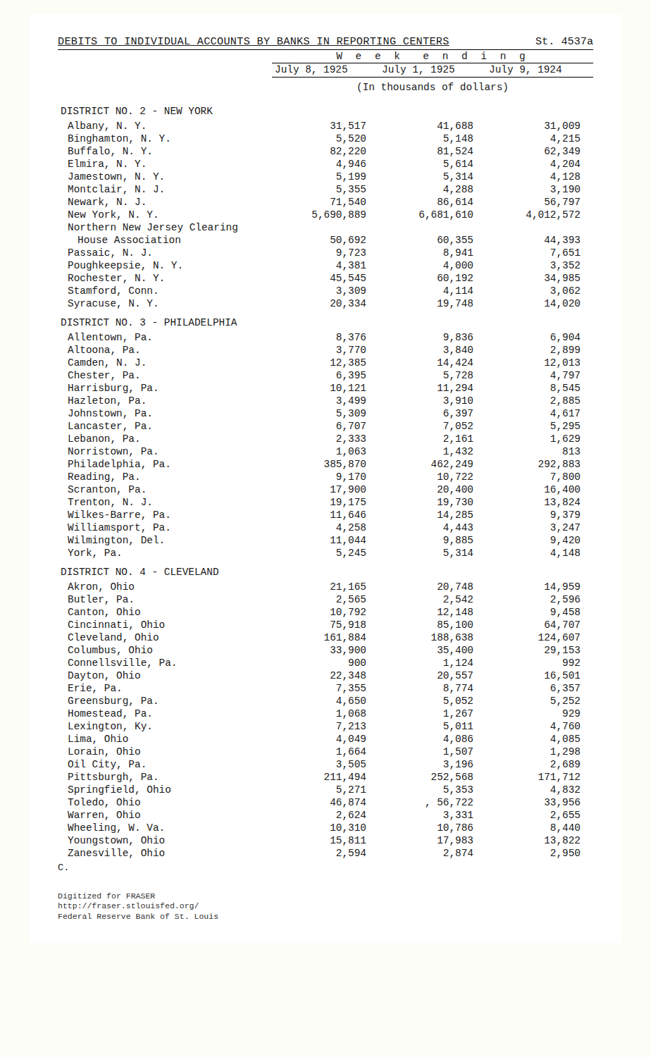DEBITS TO INDIVIDUAL ACCOUNTS BY BANKS IN REPORTING CENTERS St. 4537a
| | W e e k e n d i n g |
| --- | --- |
| | July 8, 1925 | July 1, 1925 | July 9, 1924 |
| | (In thousands of dollars) |
| DISTRICT NO. 2 - NEW YORK | | | |
| Albany, N. Y. | 31,517 | 41,688 | 31,009 |
| Binghamton, N. Y. | 5,520 | 5,148 | 4,215 |
| Buffalo, N. Y. | 82,220 | 81,524 | 62,349 |
| Elmira, N. Y. | 4,946 | 5,614 | 4,204 |
| Jamestown, N. Y. | 5,199 | 5,314 | 4,128 |
| Montclair, N. J. | 5,355 | 4,288 | 3,190 |
| Newark, N. J. | 71,540 | 86,614 | 56,797 |
| New York, N. Y. | 5,690,889 | 6,681,610 | 4,012,572 |
| Northern New Jersey Clearing | | | |
| House Association | 50,692 | 60,355 | 44,393 |
| Passaic, N. J. | 9,723 | 8,941 | 7,651 |
| Poughkeepsie, N. Y. | 4,381 | 4,000 | 3,352 |
| Rochester, N. Y. | 45,545 | 60,192 | 34,985 |
| Stamford, Conn. | 3,309 | 4,114 | 3,062 |
| Syracuse, N. Y. | 20,334 | 19,748 | 14,020 |
| DISTRICT NO. 3 - PHILADELPHIA | | | |
| Allentown, Pa. | 8,376 | 9,836 | 6,904 |
| Altoona, Pa. | 3,770 | 3,840 | 2,899 |
| Camden, N. J. | 12,385 | 14,424 | 12,013 |
| Chester, Pa. | 6,395 | 5,728 | 4,797 |
| Harrisburg, Pa. | 10,121 | 11,294 | 8,545 |
| Hazleton, Pa. | 3,499 | 3,910 | 2,885 |
| Johnstown, Pa. | 5,309 | 6,397 | 4,617 |
| Lancaster, Pa. | 6,707 | 7,052 | 5,295 |
| Lebanon, Pa. | 2,333 | 2,161 | 1,629 |
| Norristown, Pa. | 1,063 | 1,432 | 813 |
| Philadelphia, Pa. | 385,870 | 462,249 | 292,883 |
| Reading, Pa. | 9,170 | 10,722 | 7,800 |
| Scranton, Pa. | 17,900 | 20,400 | 16,400 |
| Trenton, N. J. | 19,175 | 19,730 | 13,824 |
| Wilkes-Barre, Pa. | 11,646 | 14,285 | 9,379 |
| Williamsport, Pa. | 4,258 | 4,443 | 3,247 |
| Wilmington, Del. | 11,044 | 9,885 | 9,420 |
| York, Pa. | 5,245 | 5,314 | 4,148 |
| DISTRICT NO. 4 - CLEVELAND | | | |
| Akron, Ohio | 21,165 | 20,748 | 14,959 |
| Butler, Pa. | 2,565 | 2,542 | 2,596 |
| Canton, Ohio | 10,792 | 12,148 | 9,458 |
| Cincinnati, Ohio | 75,918 | 85,100 | 64,707 |
| Cleveland, Ohio | 161,884 | 188,638 | 124,607 |
| Columbus, Ohio | 33,900 | 35,400 | 29,153 |
| Connellsville, Pa. | 900 | 1,124 | 992 |
| Dayton, Ohio | 22,348 | 20,557 | 16,501 |
| Erie, Pa. | 7,355 | 8,774 | 6,357 |
| Greensburg, Pa. | 4,650 | 5,052 | 5,252 |
| Homestead, Pa. | 1,068 | 1,267 | 929 |
| Lexington, Ky. | 7,213 | 5,011 | 4,760 |
| Lima, Ohio | 4,049 | 4,086 | 4,085 |
| Lorain, Ohio | 1,664 | 1,507 | 1,298 |
| Oil City, Pa. | 3,505 | 3,196 | 2,689 |
| Pittsburgh, Pa. | 211,494 | 252,568 | 171,712 |
| Springfield, Ohio | 5,271 | 5,353 | 4,832 |
| Toledo, Ohio | 46,874 | , 56,722 | 33,956 |
| Warren, Ohio | 2,624 | 3,331 | 2,655 |
| Wheeling, W. Va. | 10,310 | 10,786 | 8,440 |
| Youngstown, Ohio | 15,811 | 17,983 | 13,822 |
| Zanesville, Ohio | 2,594 | 2,874 | 2,950 |
C.
Digitized for FRASER
http://fraser.stlouisfed.org/
Federal Reserve Bank of St. Louis